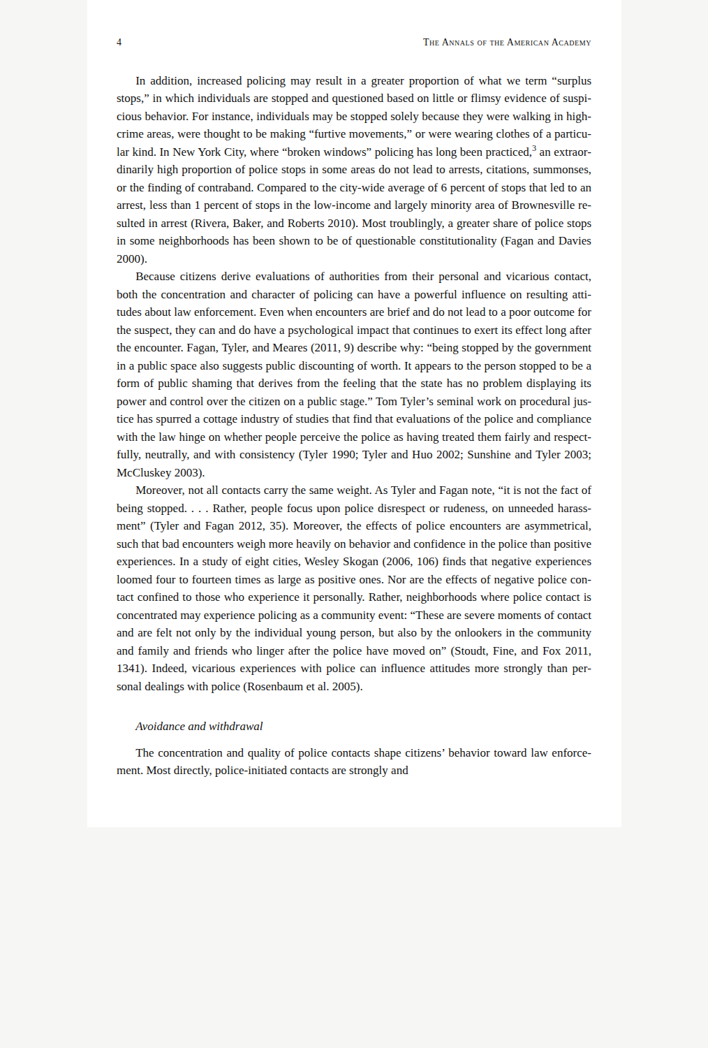4 The Annals of the American Academy
In addition, increased policing may result in a greater proportion of what we term “surplus stops,” in which individuals are stopped and questioned based on little or flimsy evidence of suspicious behavior. For instance, individuals may be stopped solely because they were walking in high-crime areas, were thought to be making “furtive movements,” or were wearing clothes of a particular kind. In New York City, where “broken windows” policing has long been practiced,3 an extraordinarily high proportion of police stops in some areas do not lead to arrests, citations, summonses, or the finding of contraband. Compared to the city-wide average of 6 percent of stops that led to an arrest, less than 1 percent of stops in the low-income and largely minority area of Brownesville resulted in arrest (Rivera, Baker, and Roberts 2010). Most troublingly, a greater share of police stops in some neighborhoods has been shown to be of questionable constitutionality (Fagan and Davies 2000).
Because citizens derive evaluations of authorities from their personal and vicarious contact, both the concentration and character of policing can have a powerful influence on resulting attitudes about law enforcement. Even when encounters are brief and do not lead to a poor outcome for the suspect, they can and do have a psychological impact that continues to exert its effect long after the encounter. Fagan, Tyler, and Meares (2011, 9) describe why: “being stopped by the government in a public space also suggests public discounting of worth. It appears to the person stopped to be a form of public shaming that derives from the feeling that the state has no problem displaying its power and control over the citizen on a public stage.” Tom Tyler’s seminal work on procedural justice has spurred a cottage industry of studies that find that evaluations of the police and compliance with the law hinge on whether people perceive the police as having treated them fairly and respectfully, neutrally, and with consistency (Tyler 1990; Tyler and Huo 2002; Sunshine and Tyler 2003; McCluskey 2003).
Moreover, not all contacts carry the same weight. As Tyler and Fagan note, “it is not the fact of being stopped. . . . Rather, people focus upon police disrespect or rudeness, on unneeded harassment” (Tyler and Fagan 2012, 35). Moreover, the effects of police encounters are asymmetrical, such that bad encounters weigh more heavily on behavior and confidence in the police than positive experiences. In a study of eight cities, Wesley Skogan (2006, 106) finds that negative experiences loomed four to fourteen times as large as positive ones. Nor are the effects of negative police contact confined to those who experience it personally. Rather, neighborhoods where police contact is concentrated may experience policing as a community event: “These are severe moments of contact and are felt not only by the individual young person, but also by the onlookers in the community and family and friends who linger after the police have moved on” (Stoudt, Fine, and Fox 2011, 1341). Indeed, vicarious experiences with police can influence attitudes more strongly than personal dealings with police (Rosenbaum et al. 2005).
Avoidance and withdrawal
The concentration and quality of police contacts shape citizens’ behavior toward law enforcement. Most directly, police-initiated contacts are strongly and